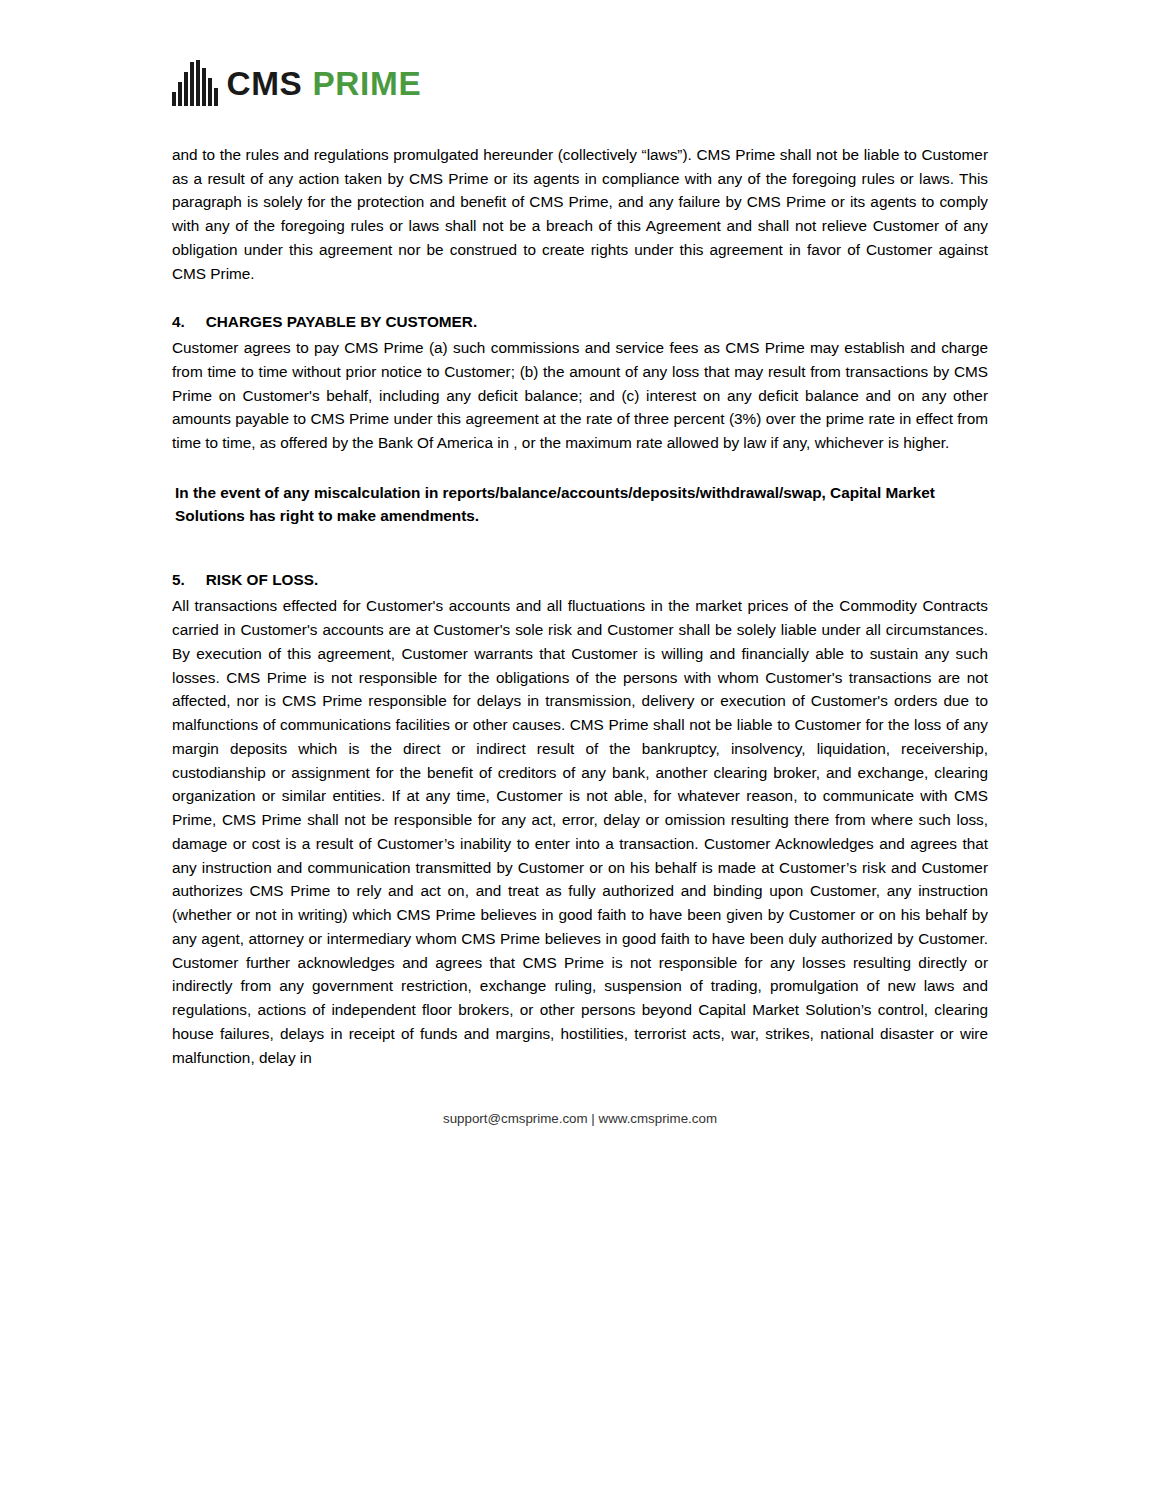CMS PRIME
and to the rules and regulations promulgated hereunder (collectively “laws”). CMS Prime shall not be liable to Customer as a result of any action taken by CMS Prime or its agents in compliance with any of the foregoing rules or laws. This paragraph is solely for the protection and benefit of CMS Prime, and any failure by CMS Prime or its agents to comply with any of the foregoing rules or laws shall not be a breach of this Agreement and shall not relieve Customer of any obligation under this agreement nor be construed to create rights under this agreement in favor of Customer against CMS Prime.
4. Charges Payable by Customer.
Customer agrees to pay CMS Prime (a) such commissions and service fees as CMS Prime may establish and charge from time to time without prior notice to Customer; (b) the amount of any loss that may result from transactions by CMS Prime on Customer's behalf, including any deficit balance; and (c) interest on any deficit balance and on any other amounts payable to CMS Prime under this agreement at the rate of three percent (3%) over the prime rate in effect from time to time, as offered by the Bank Of America in , or the maximum rate allowed by law if any, whichever is higher.
In the event of any miscalculation in reports/balance/accounts/deposits/withdrawal/swap, Capital Market Solutions has right to make amendments.
5. Risk of Loss.
All transactions effected for Customer's accounts and all fluctuations in the market prices of the Commodity Contracts carried in Customer's accounts are at Customer's sole risk and Customer shall be solely liable under all circumstances. By execution of this agreement, Customer warrants that Customer is willing and financially able to sustain any such losses. CMS Prime is not responsible for the obligations of the persons with whom Customer's transactions are not affected, nor is CMS Prime responsible for delays in transmission, delivery or execution of Customer's orders due to malfunctions of communications facilities or other causes. CMS Prime shall not be liable to Customer for the loss of any margin deposits which is the direct or indirect result of the bankruptcy, insolvency, liquidation, receivership, custodianship or assignment for the benefit of creditors of any bank, another clearing broker, and exchange, clearing organization or similar entities. If at any time, Customer is not able, for whatever reason, to communicate with CMS Prime, CMS Prime shall not be responsible for any act, error, delay or omission resulting there from where such loss, damage or cost is a result of Customer’s inability to enter into a transaction. Customer Acknowledges and agrees that any instruction and communication transmitted by Customer or on his behalf is made at Customer’s risk and Customer authorizes CMS Prime to rely and act on, and treat as fully authorized and binding upon Customer, any instruction (whether or not in writing) which CMS Prime believes in good faith to have been given by Customer or on his behalf by any agent, attorney or intermediary whom CMS Prime believes in good faith to have been duly authorized by Customer. Customer further acknowledges and agrees that CMS Prime is not responsible for any losses resulting directly or indirectly from any government restriction, exchange ruling, suspension of trading, promulgation of new laws and regulations, actions of independent floor brokers, or other persons beyond Capital Market Solution’s control, clearing house failures, delays in receipt of funds and margins, hostilities, terrorist acts, war, strikes, national disaster or wire malfunction, delay in
support@cmsprime.com | www.cmsprime.com